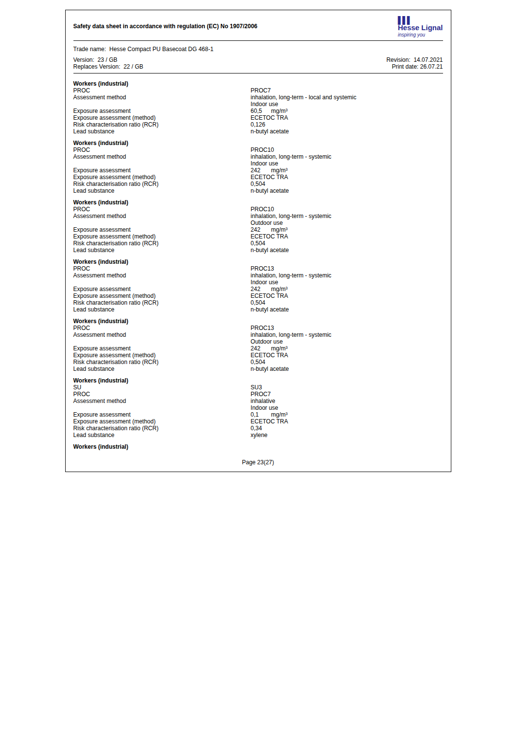Safety data sheet in accordance with regulation (EC) No 1907/2006
▌▌▌
Hesse Lignal
inspiring you
Trade name: Hesse Compact PU Basecoat DG 468-1
Version: 23 / GB
Replaces Version: 22 / GB
Revision: 14.07.2021
Print date: 26.07.21
Workers (industrial)
| PROC | PROC7 |
| Assessment method | inhalation, long-term - local and systemic Indoor use |
| Exposure assessment | 60,5 mg/m³ |
| Exposure assessment (method) | ECETOC TRA |
| Risk characterisation ratio (RCR) | 0,126 |
| Lead substance | n-butyl acetate |
Workers (industrial)
| PROC | PROC10 |
| Assessment method | inhalation, long-term - systemic Indoor use |
| Exposure assessment | 242 mg/m³ |
| Exposure assessment (method) | ECETOC TRA |
| Risk characterisation ratio (RCR) | 0,504 |
| Lead substance | n-butyl acetate |
Workers (industrial)
| PROC | PROC10 |
| Assessment method | inhalation, long-term - systemic Outdoor use |
| Exposure assessment | 242 mg/m³ |
| Exposure assessment (method) | ECETOC TRA |
| Risk characterisation ratio (RCR) | 0,504 |
| Lead substance | n-butyl acetate |
Workers (industrial)
| PROC | PROC13 |
| Assessment method | inhalation, long-term - systemic Indoor use |
| Exposure assessment | 242 mg/m³ |
| Exposure assessment (method) | ECETOC TRA |
| Risk characterisation ratio (RCR) | 0,504 |
| Lead substance | n-butyl acetate |
Workers (industrial)
| PROC | PROC13 |
| Assessment method | inhalation, long-term - systemic Outdoor use |
| Exposure assessment | 242 mg/m³ |
| Exposure assessment (method) | ECETOC TRA |
| Risk characterisation ratio (RCR) | 0,504 |
| Lead substance | n-butyl acetate |
Workers (industrial)
| SU | SU3 |
| PROC | PROC7 |
| Assessment method | inhalative Indoor use |
| Exposure assessment | 0,1 mg/m³ |
| Exposure assessment (method) | ECETOC TRA |
| Risk characterisation ratio (RCR) | 0,34 |
| Lead substance | xylene |
Workers (industrial)
Page 23(27)